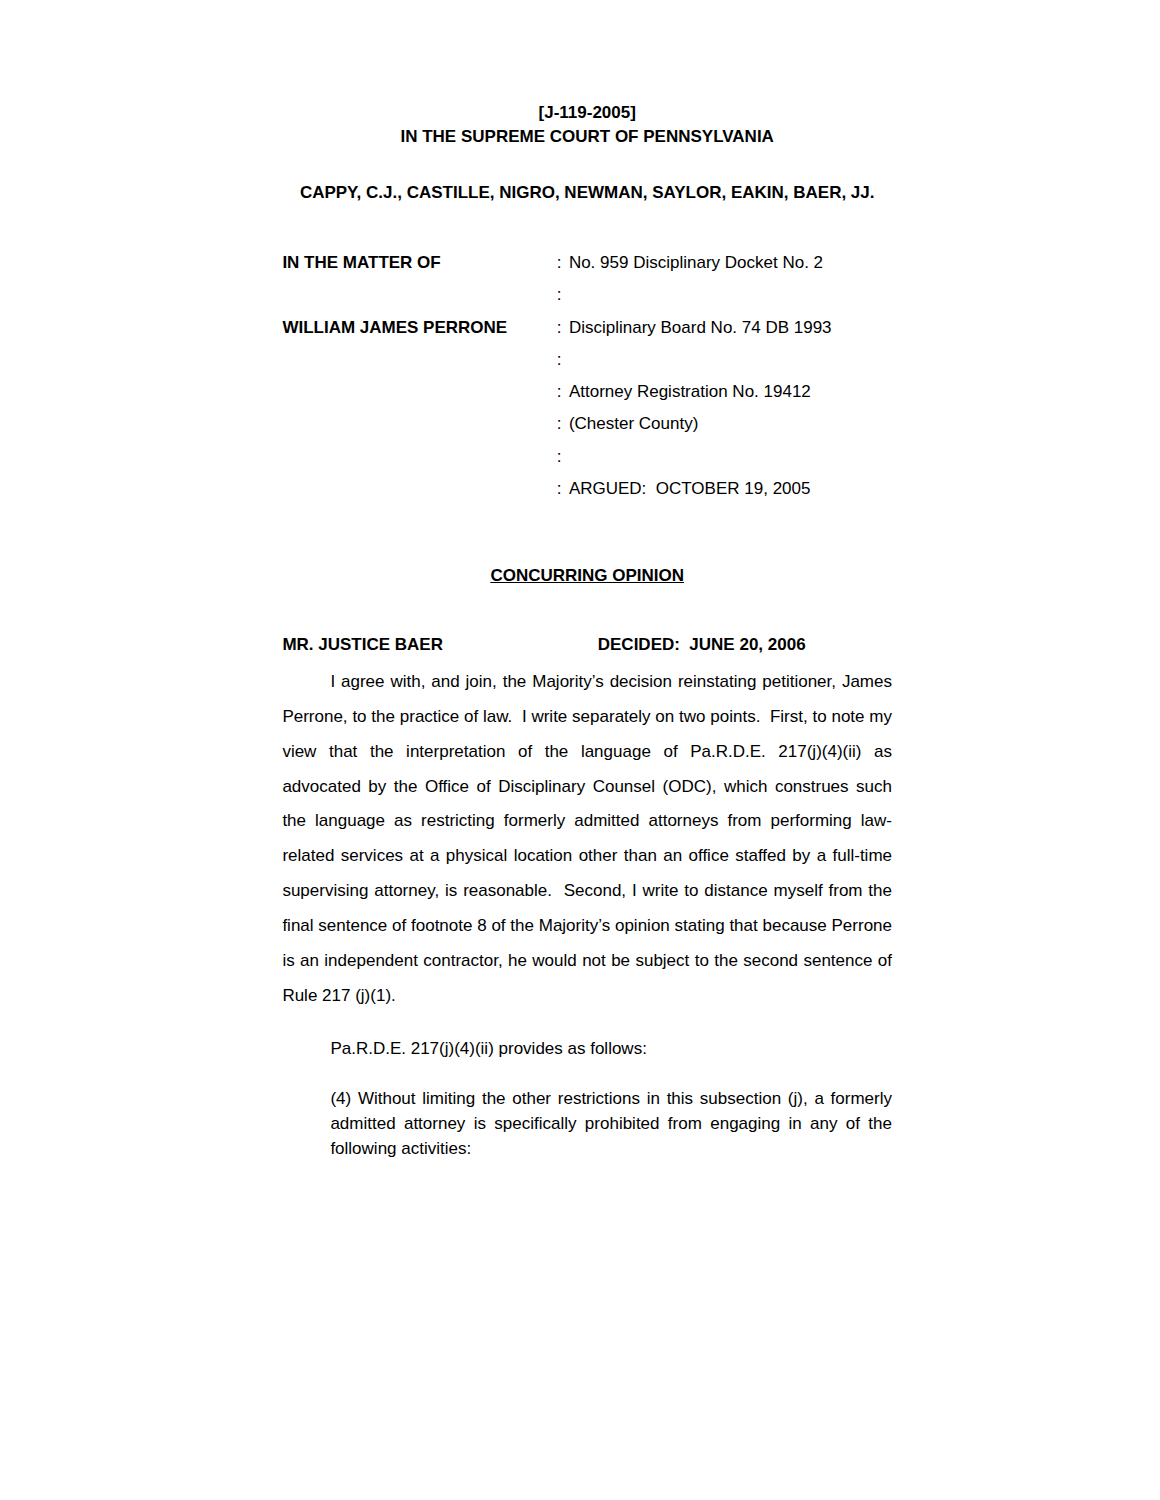[J-119-2005]
IN THE SUPREME COURT OF PENNSYLVANIA
CAPPY, C.J., CASTILLE, NIGRO, NEWMAN, SAYLOR, EAKIN, BAER, JJ.
| IN THE MATTER OF | : | No. 959 Disciplinary Docket No. 2 |
| | : | |
| WILLIAM JAMES PERRONE | : | Disciplinary Board No. 74 DB 1993 |
| | : | |
| | : | Attorney Registration No. 19412 |
| | : | (Chester County) |
| | : | |
| | : | ARGUED: OCTOBER 19, 2005 |
CONCURRING OPINION
MR. JUSTICE BAER DECIDED: JUNE 20, 2006
I agree with, and join, the Majority’s decision reinstating petitioner, James Perrone, to the practice of law. I write separately on two points. First, to note my view that the interpretation of the language of Pa.R.D.E. 217(j)(4)(ii) as advocated by the Office of Disciplinary Counsel (ODC), which construes such the language as restricting formerly admitted attorneys from performing law-related services at a physical location other than an office staffed by a full-time supervising attorney, is reasonable. Second, I write to distance myself from the final sentence of footnote 8 of the Majority’s opinion stating that because Perrone is an independent contractor, he would not be subject to the second sentence of Rule 217 (j)(1).
Pa.R.D.E. 217(j)(4)(ii) provides as follows:
(4) Without limiting the other restrictions in this subsection (j), a formerly admitted attorney is specifically prohibited from engaging in any of the following activities: